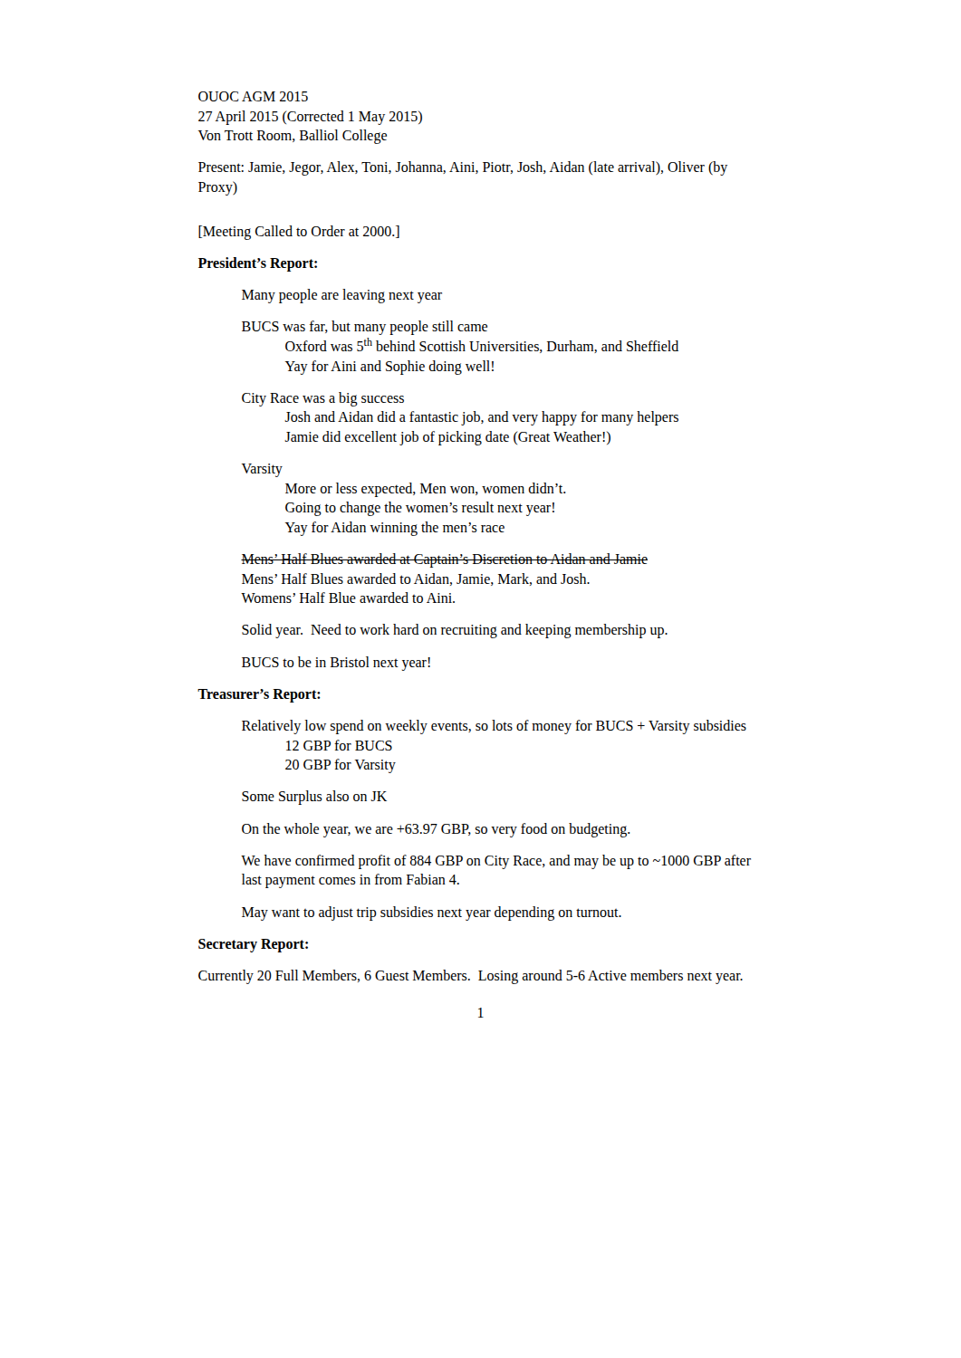OUOC AGM 2015
27 April 2015 (Corrected 1 May 2015)
Von Trott Room, Balliol College
Present: Jamie, Jegor, Alex, Toni, Johanna, Aini, Piotr, Josh, Aidan (late arrival), Oliver (by Proxy)
[Meeting Called to Order at 2000.]
President’s Report:
Many people are leaving next year
BUCS was far, but many people still came
Oxford was 5th behind Scottish Universities, Durham, and Sheffield
Yay for Aini and Sophie doing well!
City Race was a big success
Josh and Aidan did a fantastic job, and very happy for many helpers
Jamie did excellent job of picking date (Great Weather!)
Varsity
More or less expected, Men won, women didn’t.
Going to change the women’s result next year!
Yay for Aidan winning the men’s race
Mens’ Half Blues awarded at Captain’s Discretion to Aidan and Jamie
Mens’ Half Blues awarded to Aidan, Jamie, Mark, and Josh.
Womens’ Half Blue awarded to Aini.
Solid year. Need to work hard on recruiting and keeping membership up.
BUCS to be in Bristol next year!
Treasurer’s Report:
Relatively low spend on weekly events, so lots of money for BUCS + Varsity subsidies
12 GBP for BUCS
20 GBP for Varsity
Some Surplus also on JK
On the whole year, we are +63.97 GBP, so very food on budgeting.
We have confirmed profit of 884 GBP on City Race, and may be up to ~1000 GBP after last payment comes in from Fabian 4.
May want to adjust trip subsidies next year depending on turnout.
Secretary Report:
Currently 20 Full Members, 6 Guest Members. Losing around 5-6 Active members next year.
1